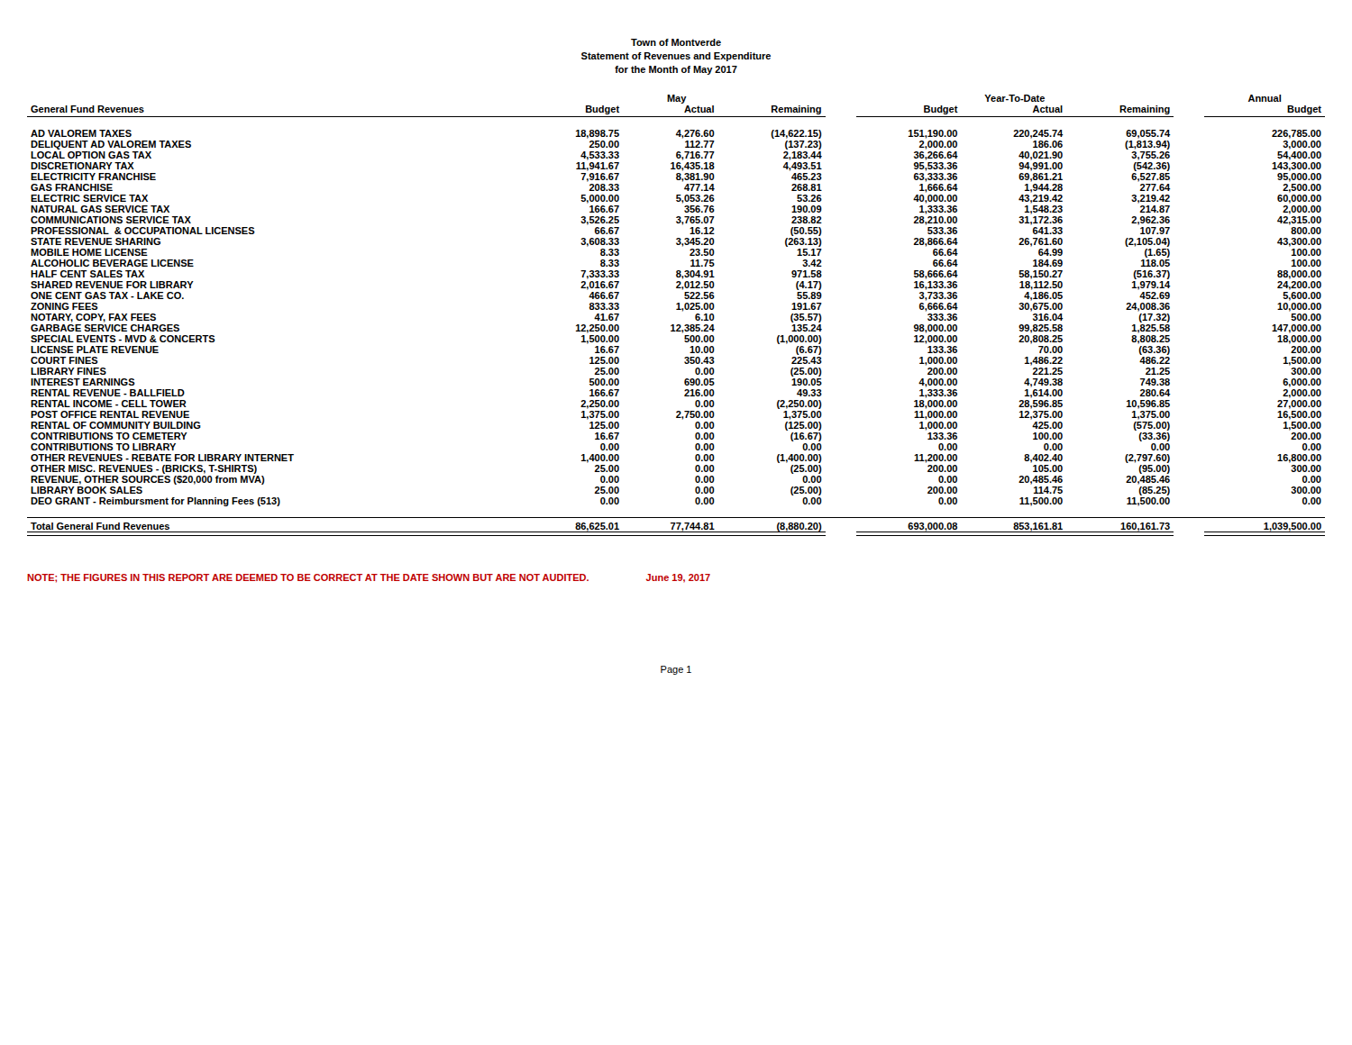Town of Montverde
Statement of Revenues and Expenditure
for the Month of May 2017
| | May | | Year-To-Date | | Annual |
| --- | --- | --- | --- | --- | --- |
| General Fund Revenues | Budget | Actual | Remaining | | Budget | Actual | Remaining | | Budget |
| AD VALOREM TAXES | 18,898.75 | 4,276.60 | (14,622.15) | | 151,190.00 | 220,245.74 | 69,055.74 | | 226,785.00 |
| DELIQUENT AD VALOREM TAXES | 250.00 | 112.77 | (137.23) | | 2,000.00 | 186.06 | (1,813.94) | | 3,000.00 |
| LOCAL OPTION GAS TAX | 4,533.33 | 6,716.77 | 2,183.44 | | 36,266.64 | 40,021.90 | 3,755.26 | | 54,400.00 |
| DISCRETIONARY TAX | 11,941.67 | 16,435.18 | 4,493.51 | | 95,533.36 | 94,991.00 | (542.36) | | 143,300.00 |
| ELECTRICITY FRANCHISE | 7,916.67 | 8,381.90 | 465.23 | | 63,333.36 | 69,861.21 | 6,527.85 | | 95,000.00 |
| GAS FRANCHISE | 208.33 | 477.14 | 268.81 | | 1,666.64 | 1,944.28 | 277.64 | | 2,500.00 |
| ELECTRIC SERVICE TAX | 5,000.00 | 5,053.26 | 53.26 | | 40,000.00 | 43,219.42 | 3,219.42 | | 60,000.00 |
| NATURAL GAS SERVICE TAX | 166.67 | 356.76 | 190.09 | | 1,333.36 | 1,548.23 | 214.87 | | 2,000.00 |
| COMMUNICATIONS SERVICE TAX | 3,526.25 | 3,765.07 | 238.82 | | 28,210.00 | 31,172.36 | 2,962.36 | | 42,315.00 |
| PROFESSIONAL & OCCUPATIONAL LICENSES | 66.67 | 16.12 | (50.55) | | 533.36 | 641.33 | 107.97 | | 800.00 |
| STATE REVENUE SHARING | 3,608.33 | 3,345.20 | (263.13) | | 28,866.64 | 26,761.60 | (2,105.04) | | 43,300.00 |
| MOBILE HOME LICENSE | 8.33 | 23.50 | 15.17 | | 66.64 | 64.99 | (1.65) | | 100.00 |
| ALCOHOLIC BEVERAGE LICENSE | 8.33 | 11.75 | 3.42 | | 66.64 | 184.69 | 118.05 | | 100.00 |
| HALF CENT SALES TAX | 7,333.33 | 8,304.91 | 971.58 | | 58,666.64 | 58,150.27 | (516.37) | | 88,000.00 |
| SHARED REVENUE FOR LIBRARY | 2,016.67 | 2,012.50 | (4.17) | | 16,133.36 | 18,112.50 | 1,979.14 | | 24,200.00 |
| ONE CENT GAS TAX - LAKE CO. | 466.67 | 522.56 | 55.89 | | 3,733.36 | 4,186.05 | 452.69 | | 5,600.00 |
| ZONING FEES | 833.33 | 1,025.00 | 191.67 | | 6,666.64 | 30,675.00 | 24,008.36 | | 10,000.00 |
| NOTARY, COPY, FAX FEES | 41.67 | 6.10 | (35.57) | | 333.36 | 316.04 | (17.32) | | 500.00 |
| GARBAGE SERVICE CHARGES | 12,250.00 | 12,385.24 | 135.24 | | 98,000.00 | 99,825.58 | 1,825.58 | | 147,000.00 |
| SPECIAL EVENTS - MVD & CONCERTS | 1,500.00 | 500.00 | (1,000.00) | | 12,000.00 | 20,808.25 | 8,808.25 | | 18,000.00 |
| LICENSE PLATE REVENUE | 16.67 | 10.00 | (6.67) | | 133.36 | 70.00 | (63.36) | | 200.00 |
| COURT FINES | 125.00 | 350.43 | 225.43 | | 1,000.00 | 1,486.22 | 486.22 | | 1,500.00 |
| LIBRARY FINES | 25.00 | 0.00 | (25.00) | | 200.00 | 221.25 | 21.25 | | 300.00 |
| INTEREST EARNINGS | 500.00 | 690.05 | 190.05 | | 4,000.00 | 4,749.38 | 749.38 | | 6,000.00 |
| RENTAL REVENUE - BALLFIELD | 166.67 | 216.00 | 49.33 | | 1,333.36 | 1,614.00 | 280.64 | | 2,000.00 |
| RENTAL INCOME - CELL TOWER | 2,250.00 | 0.00 | (2,250.00) | | 18,000.00 | 28,596.85 | 10,596.85 | | 27,000.00 |
| POST OFFICE RENTAL REVENUE | 1,375.00 | 2,750.00 | 1,375.00 | | 11,000.00 | 12,375.00 | 1,375.00 | | 16,500.00 |
| RENTAL OF COMMUNITY BUILDING | 125.00 | 0.00 | (125.00) | | 1,000.00 | 425.00 | (575.00) | | 1,500.00 |
| CONTRIBUTIONS TO CEMETERY | 16.67 | 0.00 | (16.67) | | 133.36 | 100.00 | (33.36) | | 200.00 |
| CONTRIBUTIONS TO LIBRARY | 0.00 | 0.00 | 0.00 | | 0.00 | 0.00 | 0.00 | | 0.00 |
| OTHER REVENUES - REBATE FOR LIBRARY INTERNET | 1,400.00 | 0.00 | (1,400.00) | | 11,200.00 | 8,402.40 | (2,797.60) | | 16,800.00 |
| OTHER MISC. REVENUES - (BRICKS, T-SHIRTS) | 25.00 | 0.00 | (25.00) | | 200.00 | 105.00 | (95.00) | | 300.00 |
| REVENUE, OTHER SOURCES ($20,000 from MVA) | 0.00 | 0.00 | 0.00 | | 0.00 | 20,485.46 | 20,485.46 | | 0.00 |
| LIBRARY BOOK SALES | 25.00 | 0.00 | (25.00) | | 200.00 | 114.75 | (85.25) | | 300.00 |
| DEO GRANT - Reimbursment for Planning Fees (513) | 0.00 | 0.00 | 0.00 | | 0.00 | 11,500.00 | 11,500.00 | | 0.00 |
| Total General Fund Revenues | 86,625.01 | 77,744.81 | (8,880.20) | | 693,000.08 | 853,161.81 | 160,161.73 | | 1,039,500.00 |
NOTE; THE FIGURES IN THIS REPORT ARE DEEMED TO BE CORRECT AT THE DATE SHOWN BUT ARE NOT AUDITED. June 19, 2017
Page 1